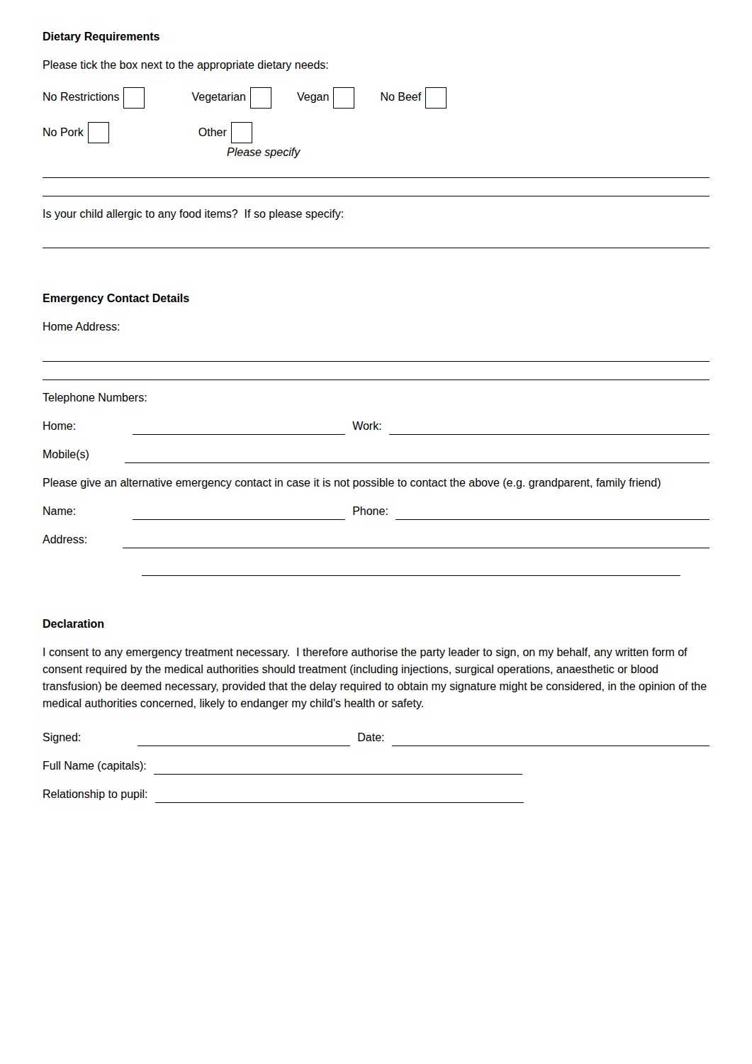Dietary Requirements
Please tick the box next to the appropriate dietary needs:
No Restrictions Vegetarian Vegan No Beef
No Pork Other
Please specify
Is your child allergic to any food items? If so please specify:
Emergency Contact Details
Home Address:
Telephone Numbers:
Home: Work:
Mobile(s)
Please give an alternative emergency contact in case it is not possible to contact the above (e.g. grandparent, family friend)
Name: Phone:
Address:
Declaration
I consent to any emergency treatment necessary. I therefore authorise the party leader to sign, on my behalf, any written form of consent required by the medical authorities should treatment (including injections, surgical operations, anaesthetic or blood transfusion) be deemed necessary, provided that the delay required to obtain my signature might be considered, in the opinion of the medical authorities concerned, likely to endanger my child's health or safety.
Signed: Date:
Full Name (capitals):
Relationship to pupil: